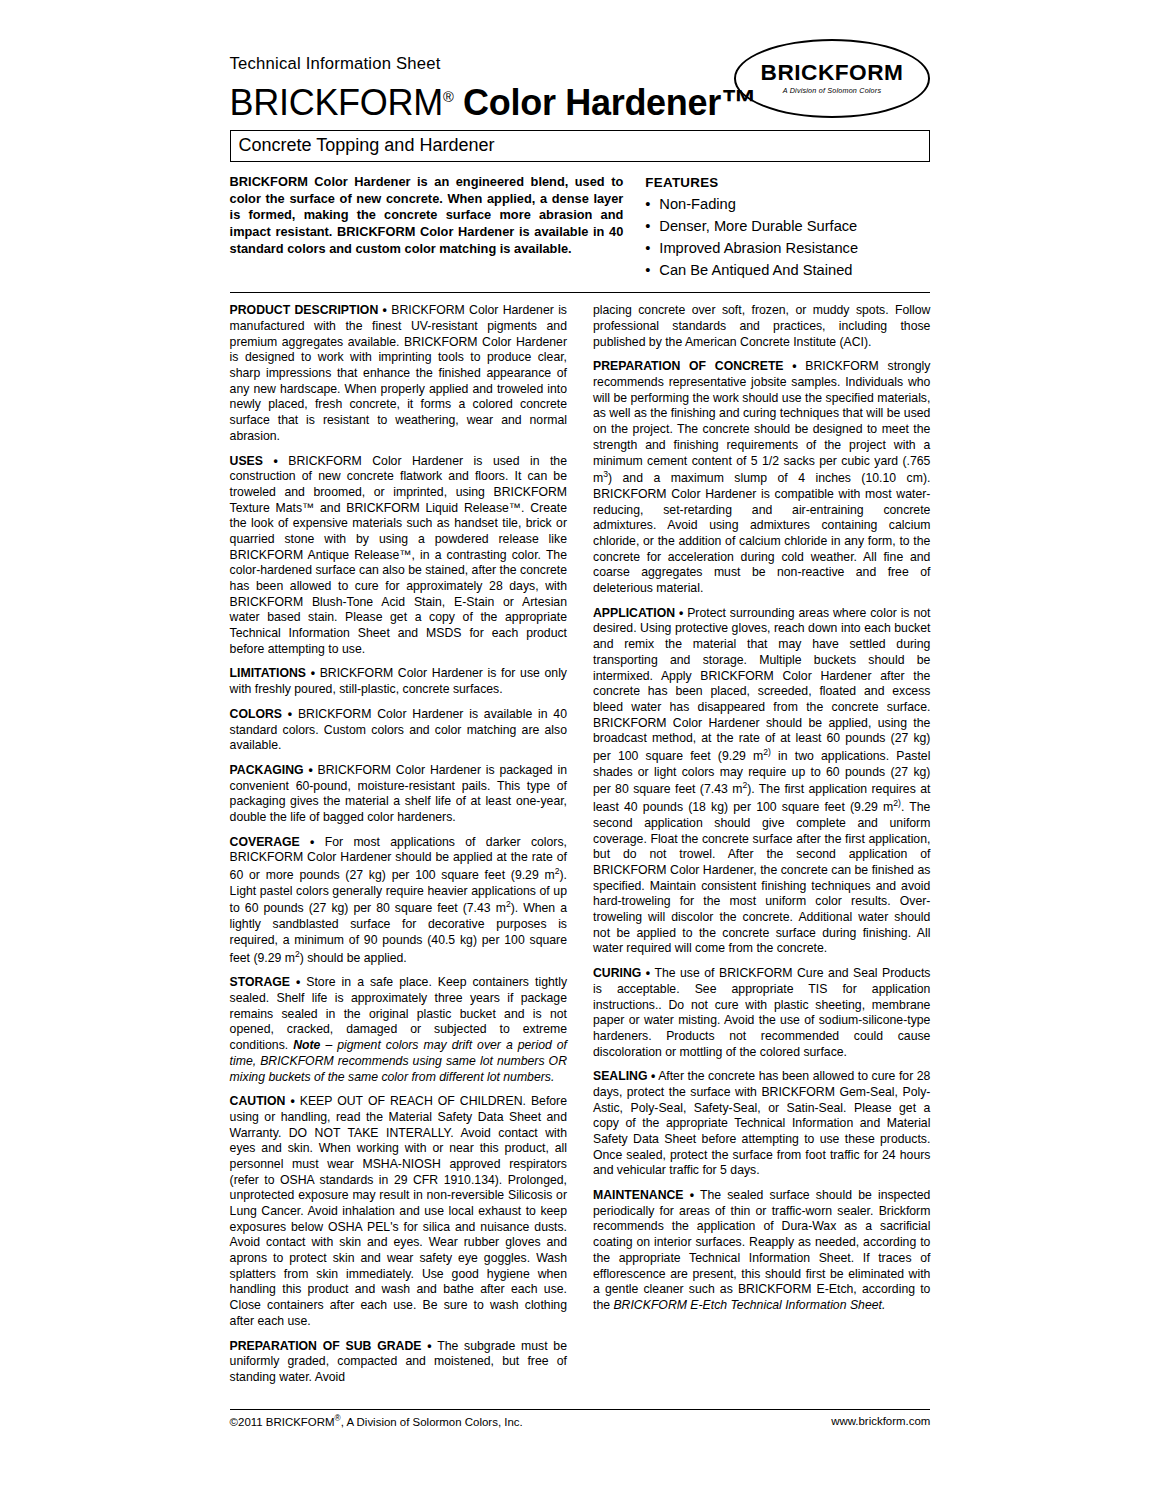BRICKFORM
A Division of Solomon Colors
Technical Information Sheet
BRICKFORM® Color Hardener™
Concrete Topping and Hardener
BRICKFORM Color Hardener is an engineered blend, used to color the surface of new concrete. When applied, a dense layer is formed, making the concrete surface more abrasion and impact resistant. BRICKFORM Color Hardener is available in 40 standard colors and custom color matching is available.
FEATURES
Non-Fading
Denser, More Durable Surface
Improved Abrasion Resistance
Can Be Antiqued And Stained
PRODUCT DESCRIPTION • BRICKFORM Color Hardener is manufactured with the finest UV-resistant pigments and premium aggregates available. BRICKFORM Color Hardener is designed to work with imprinting tools to produce clear, sharp impressions that enhance the finished appearance of any new hardscape. When properly applied and troweled into newly placed, fresh concrete, it forms a colored concrete surface that is resistant to weathering, wear and normal abrasion.
USES • BRICKFORM Color Hardener is used in the construction of new concrete flatwork and floors. It can be troweled and broomed, or imprinted, using BRICKFORM Texture Mats™ and BRICKFORM Liquid Release™. Create the look of expensive materials such as handset tile, brick or quarried stone with by using a powdered release like BRICKFORM Antique Release™, in a contrasting color. The color-hardened surface can also be stained, after the concrete has been allowed to cure for approximately 28 days, with BRICKFORM Blush-Tone Acid Stain, E-Stain or Artesian water based stain. Please get a copy of the appropriate Technical Information Sheet and MSDS for each product before attempting to use.
LIMITATIONS • BRICKFORM Color Hardener is for use only with freshly poured, still-plastic, concrete surfaces.
COLORS • BRICKFORM Color Hardener is available in 40 standard colors. Custom colors and color matching are also available.
PACKAGING • BRICKFORM Color Hardener is packaged in convenient 60-pound, moisture-resistant pails. This type of packaging gives the material a shelf life of at least one-year, double the life of bagged color hardeners.
COVERAGE • For most applications of darker colors, BRICKFORM Color Hardener should be applied at the rate of 60 or more pounds (27 kg) per 100 square feet (9.29 m2). Light pastel colors generally require heavier applications of up to 60 pounds (27 kg) per 80 square feet (7.43 m2). When a lightly sandblasted surface for decorative purposes is required, a minimum of 90 pounds (40.5 kg) per 100 square feet (9.29 m2) should be applied.
STORAGE • Store in a safe place. Keep containers tightly sealed. Shelf life is approximately three years if package remains sealed in the original plastic bucket and is not opened, cracked, damaged or subjected to extreme conditions. Note – pigment colors may drift over a period of time, BRICKFORM recommends using same lot numbers OR mixing buckets of the same color from different lot numbers.
CAUTION • KEEP OUT OF REACH OF CHILDREN. Before using or handling, read the Material Safety Data Sheet and Warranty. DO NOT TAKE INTERALLY. Avoid contact with eyes and skin. When working with or near this product, all personnel must wear MSHA-NIOSH approved respirators (refer to OSHA standards in 29 CFR 1910.134). Prolonged, unprotected exposure may result in non-reversible Silicosis or Lung Cancer. Avoid inhalation and use local exhaust to keep exposures below OSHA PEL's for silica and nuisance dusts. Avoid contact with skin and eyes. Wear rubber gloves and aprons to protect skin and wear safety eye goggles. Wash splatters from skin immediately. Use good hygiene when handling this product and wash and bathe after each use. Close containers after each use. Be sure to wash clothing after each use.
PREPARATION OF SUB GRADE • The subgrade must be uniformly graded, compacted and moistened, but free of standing water. Avoid
placing concrete over soft, frozen, or muddy spots. Follow professional standards and practices, including those published by the American Concrete Institute (ACI).
PREPARATION OF CONCRETE • BRICKFORM strongly recommends representative jobsite samples. Individuals who will be performing the work should use the specified materials, as well as the finishing and curing techniques that will be used on the project. The concrete should be designed to meet the strength and finishing requirements of the project with a minimum cement content of 5 1/2 sacks per cubic yard (.765 m3) and a maximum slump of 4 inches (10.10 cm). BRICKFORM Color Hardener is compatible with most water-reducing, set-retarding and air-entraining concrete admixtures. Avoid using admixtures containing calcium chloride, or the addition of calcium chloride in any form, to the concrete for acceleration during cold weather. All fine and coarse aggregates must be non-reactive and free of deleterious material.
APPLICATION • Protect surrounding areas where color is not desired. Using protective gloves, reach down into each bucket and remix the material that may have settled during transporting and storage. Multiple buckets should be intermixed. Apply BRICKFORM Color Hardener after the concrete has been placed, screeded, floated and excess bleed water has disappeared from the concrete surface. BRICKFORM Color Hardener should be applied, using the broadcast method, at the rate of at least 60 pounds (27 kg) per 100 square feet (9.29 m2) in two applications. Pastel shades or light colors may require up to 60 pounds (27 kg) per 80 square feet (7.43 m2). The first application requires at least 40 pounds (18 kg) per 100 square feet (9.29 m2). The second application should give complete and uniform coverage. Float the concrete surface after the first application, but do not trowel. After the second application of BRICKFORM Color Hardener, the concrete can be finished as specified. Maintain consistent finishing techniques and avoid hard-troweling for the most uniform color results. Over-troweling will discolor the concrete. Additional water should not be applied to the concrete surface during finishing. All water required will come from the concrete.
CURING • The use of BRICKFORM Cure and Seal Products is acceptable. See appropriate TIS for application instructions.. Do not cure with plastic sheeting, membrane paper or water misting. Avoid the use of sodium-silicone-type hardeners. Products not recommended could cause discoloration or mottling of the colored surface.
SEALING • After the concrete has been allowed to cure for 28 days, protect the surface with BRICKFORM Gem-Seal, Poly-Astic, Poly-Seal, Safety-Seal, or Satin-Seal. Please get a copy of the appropriate Technical Information and Material Safety Data Sheet before attempting to use these products. Once sealed, protect the surface from foot traffic for 24 hours and vehicular traffic for 5 days.
MAINTENANCE • The sealed surface should be inspected periodically for areas of thin or traffic-worn sealer. Brickform recommends the application of Dura-Wax as a sacrificial coating on interior surfaces. Reapply as needed, according to the appropriate Technical Information Sheet. If traces of efflorescence are present, this should first be eliminated with a gentle cleaner such as BRICKFORM E-Etch, according to the BRICKFORM E-Etch Technical Information Sheet.
©2011 BRICKFORM®, A Division of Solormon Colors, Inc.
www.brickform.com